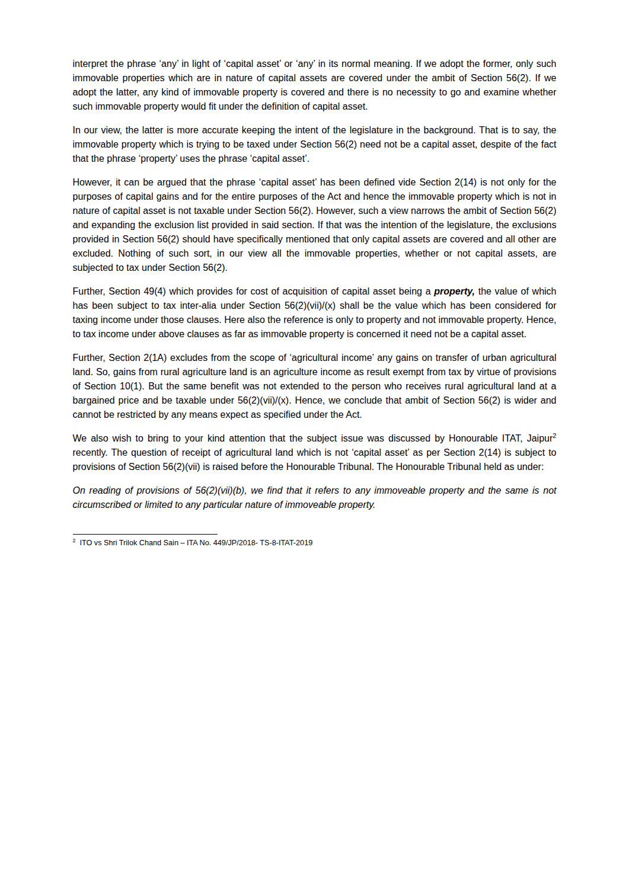interpret the phrase ‘any’ in light of ‘capital asset’ or ‘any’ in its normal meaning. If we adopt the former, only such immovable properties which are in nature of capital assets are covered under the ambit of Section 56(2). If we adopt the latter, any kind of immovable property is covered and there is no necessity to go and examine whether such immovable property would fit under the definition of capital asset.
In our view, the latter is more accurate keeping the intent of the legislature in the background. That is to say, the immovable property which is trying to be taxed under Section 56(2) need not be a capital asset, despite of the fact that the phrase ‘property’ uses the phrase ‘capital asset’.
However, it can be argued that the phrase ‘capital asset’ has been defined vide Section 2(14) is not only for the purposes of capital gains and for the entire purposes of the Act and hence the immovable property which is not in nature of capital asset is not taxable under Section 56(2). However, such a view narrows the ambit of Section 56(2) and expanding the exclusion list provided in said section. If that was the intention of the legislature, the exclusions provided in Section 56(2) should have specifically mentioned that only capital assets are covered and all other are excluded. Nothing of such sort, in our view all the immovable properties, whether or not capital assets, are subjected to tax under Section 56(2).
Further, Section 49(4) which provides for cost of acquisition of capital asset being a property, the value of which has been subject to tax inter-alia under Section 56(2)(vii)/(x) shall be the value which has been considered for taxing income under those clauses. Here also the reference is only to property and not immovable property. Hence, to tax income under above clauses as far as immovable property is concerned it need not be a capital asset.
Further, Section 2(1A) excludes from the scope of ‘agricultural income’ any gains on transfer of urban agricultural land. So, gains from rural agriculture land is an agriculture income as result exempt from tax by virtue of provisions of Section 10(1). But the same benefit was not extended to the person who receives rural agricultural land at a bargained price and be taxable under 56(2)(vii)/(x). Hence, we conclude that ambit of Section 56(2) is wider and cannot be restricted by any means expect as specified under the Act.
We also wish to bring to your kind attention that the subject issue was discussed by Honourable ITAT, Jaipur2 recently. The question of receipt of agricultural land which is not ‘capital asset’ as per Section 2(14) is subject to provisions of Section 56(2)(vii) is raised before the Honourable Tribunal. The Honourable Tribunal held as under:
On reading of provisions of 56(2)(vii)(b), we find that it refers to any immoveable property and the same is not circumscribed or limited to any particular nature of immoveable property.
2 ITO vs Shri Trilok Chand Sain – ITA No. 449/JP/2018- TS-8-ITAT-2019